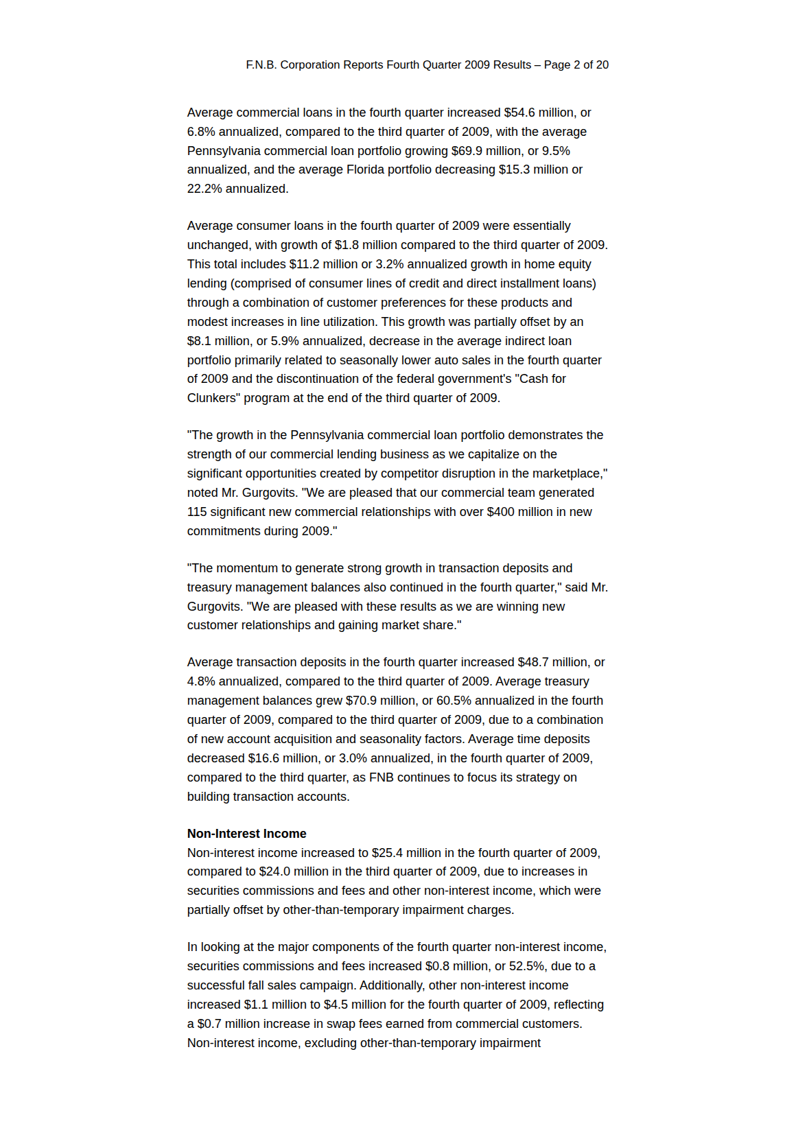F.N.B. Corporation Reports Fourth Quarter 2009 Results – Page 2 of 20
Average commercial loans in the fourth quarter increased $54.6 million, or 6.8% annualized, compared to the third quarter of 2009, with the average Pennsylvania commercial loan portfolio growing $69.9 million, or 9.5% annualized, and the average Florida portfolio decreasing $15.3 million or 22.2% annualized.
Average consumer loans in the fourth quarter of 2009 were essentially unchanged, with growth of $1.8 million compared to the third quarter of 2009. This total includes $11.2 million or 3.2% annualized growth in home equity lending (comprised of consumer lines of credit and direct installment loans) through a combination of customer preferences for these products and modest increases in line utilization. This growth was partially offset by an $8.1 million, or 5.9% annualized, decrease in the average indirect loan portfolio primarily related to seasonally lower auto sales in the fourth quarter of 2009 and the discontinuation of the federal government's "Cash for Clunkers" program at the end of the third quarter of 2009.
"The growth in the Pennsylvania commercial loan portfolio demonstrates the strength of our commercial lending business as we capitalize on the significant opportunities created by competitor disruption in the marketplace," noted Mr. Gurgovits. "We are pleased that our commercial team generated 115 significant new commercial relationships with over $400 million in new commitments during 2009."
"The momentum to generate strong growth in transaction deposits and treasury management balances also continued in the fourth quarter," said Mr. Gurgovits. "We are pleased with these results as we are winning new customer relationships and gaining market share."
Average transaction deposits in the fourth quarter increased $48.7 million, or 4.8% annualized, compared to the third quarter of 2009. Average treasury management balances grew $70.9 million, or 60.5% annualized in the fourth quarter of 2009, compared to the third quarter of 2009, due to a combination of new account acquisition and seasonality factors. Average time deposits decreased $16.6 million, or 3.0% annualized, in the fourth quarter of 2009, compared to the third quarter, as FNB continues to focus its strategy on building transaction accounts.
Non-Interest Income
Non-interest income increased to $25.4 million in the fourth quarter of 2009, compared to $24.0 million in the third quarter of 2009, due to increases in securities commissions and fees and other non-interest income, which were partially offset by other-than-temporary impairment charges.
In looking at the major components of the fourth quarter non-interest income, securities commissions and fees increased $0.8 million, or 52.5%, due to a successful fall sales campaign. Additionally, other non-interest income increased $1.1 million to $4.5 million for the fourth quarter of 2009, reflecting a $0.7 million increase in swap fees earned from commercial customers. Non-interest income, excluding other-than-temporary impairment